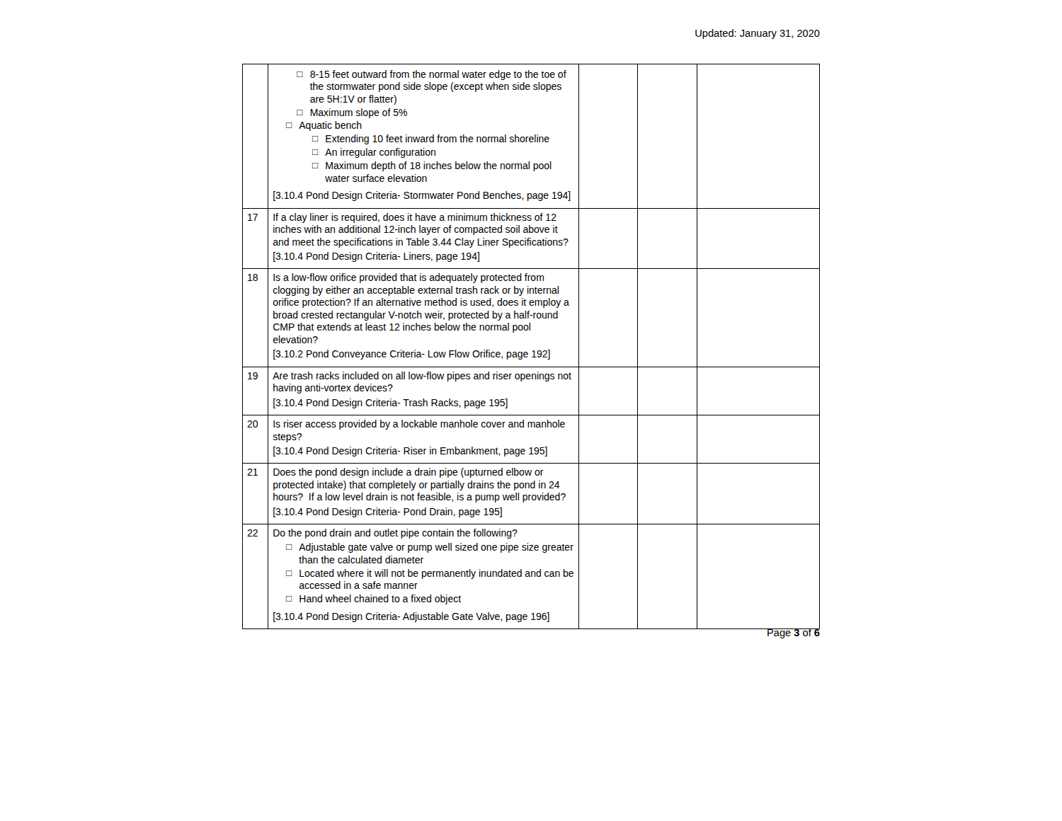Updated: January 31, 2020
| | 8-15 feet outward from the normal water edge to the toe of the stormwater pond side slope (except when side slopes are 5H:1V or flatter) Maximum slope of 5% Aquatic bench Extending 10 feet inward from the normal shoreline An irregular configuration Maximum depth of 18 inches below the normal pool water surface elevation [3.10.4 Pond Design Criteria- Stormwater Pond Benches, page 194] | | | |
| 17 | If a clay liner is required, does it have a minimum thickness of 12 inches with an additional 12-inch layer of compacted soil above it and meet the specifications in Table 3.44 Clay Liner Specifications? [3.10.4 Pond Design Criteria- Liners, page 194] | | | |
| 18 | Is a low-flow orifice provided that is adequately protected from clogging by either an acceptable external trash rack or by internal orifice protection? If an alternative method is used, does it employ a broad crested rectangular V-notch weir, protected by a half-round CMP that extends at least 12 inches below the normal pool elevation? [3.10.2 Pond Conveyance Criteria- Low Flow Orifice, page 192] | | | |
| 19 | Are trash racks included on all low-flow pipes and riser openings not having anti-vortex devices? [3.10.4 Pond Design Criteria- Trash Racks, page 195] | | | |
| 20 | Is riser access provided by a lockable manhole cover and manhole steps? [3.10.4 Pond Design Criteria- Riser in Embankment, page 195] | | | |
| 21 | Does the pond design include a drain pipe (upturned elbow or protected intake) that completely or partially drains the pond in 24 hours? If a low level drain is not feasible, is a pump well provided? [3.10.4 Pond Design Criteria- Pond Drain, page 195] | | | |
| 22 | Do the pond drain and outlet pipe contain the following? Adjustable gate valve or pump well sized one pipe size greater than the calculated diameter Located where it will not be permanently inundated and can be accessed in a safe manner Hand wheel chained to a fixed object [3.10.4 Pond Design Criteria- Adjustable Gate Valve, page 196] | | | |
Page 3 of 6